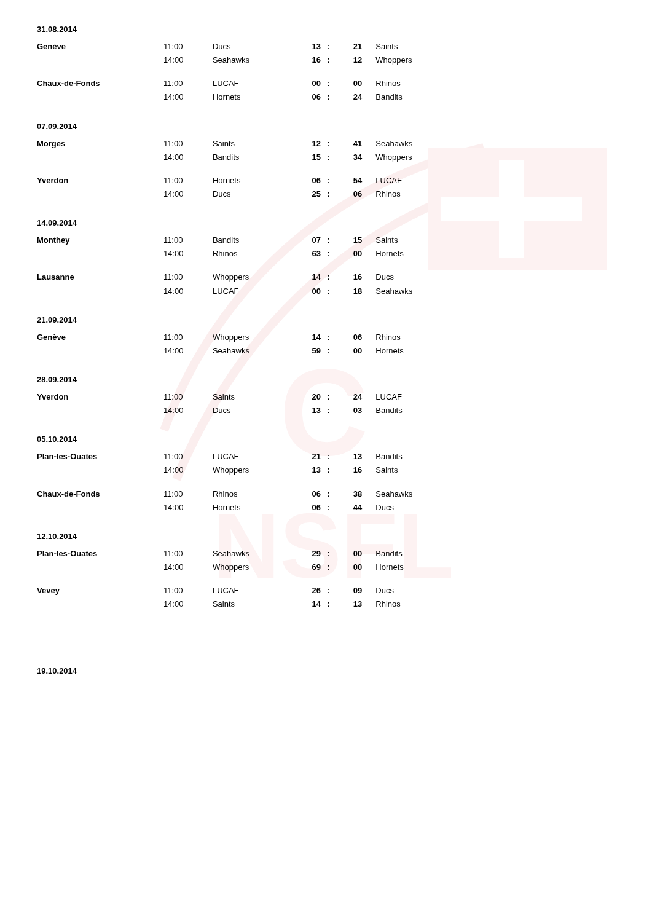C NSFL
31.08.2014
| Genève | 11:00 | Ducs | 13 | : | 21 | Saints |
| | 14:00 | Seahawks | 16 | : | 12 | Whoppers |
| Chaux-de-Fonds | 11:00 | LUCAF | 00 | : | 00 | Rhinos |
| | 14:00 | Hornets | 06 | : | 24 | Bandits |
07.09.2014
| Morges | 11:00 | Saints | 12 | : | 41 | Seahawks |
| | 14:00 | Bandits | 15 | : | 34 | Whoppers |
| Yverdon | 11:00 | Hornets | 06 | : | 54 | LUCAF |
| | 14:00 | Ducs | 25 | : | 06 | Rhinos |
14.09.2014
| Monthey | 11:00 | Bandits | 07 | : | 15 | Saints |
| | 14:00 | Rhinos | 63 | : | 00 | Hornets |
| Lausanne | 11:00 | Whoppers | 14 | : | 16 | Ducs |
| | 14:00 | LUCAF | 00 | : | 18 | Seahawks |
21.09.2014
| Genève | 11:00 | Whoppers | 14 | : | 06 | Rhinos |
| | 14:00 | Seahawks | 59 | : | 00 | Hornets |
28.09.2014
| Yverdon | 11:00 | Saints | 20 | : | 24 | LUCAF |
| | 14:00 | Ducs | 13 | : | 03 | Bandits |
05.10.2014
| Plan-les-Ouates | 11:00 | LUCAF | 21 | : | 13 | Bandits |
| | 14:00 | Whoppers | 13 | : | 16 | Saints |
| Chaux-de-Fonds | 11:00 | Rhinos | 06 | : | 38 | Seahawks |
| | 14:00 | Hornets | 06 | : | 44 | Ducs |
12.10.2014
| Plan-les-Ouates | 11:00 | Seahawks | 29 | : | 00 | Bandits |
| | 14:00 | Whoppers | 69 | : | 00 | Hornets |
| Vevey | 11:00 | LUCAF | 26 | : | 09 | Ducs |
| | 14:00 | Saints | 14 | : | 13 | Rhinos |
19.10.2014